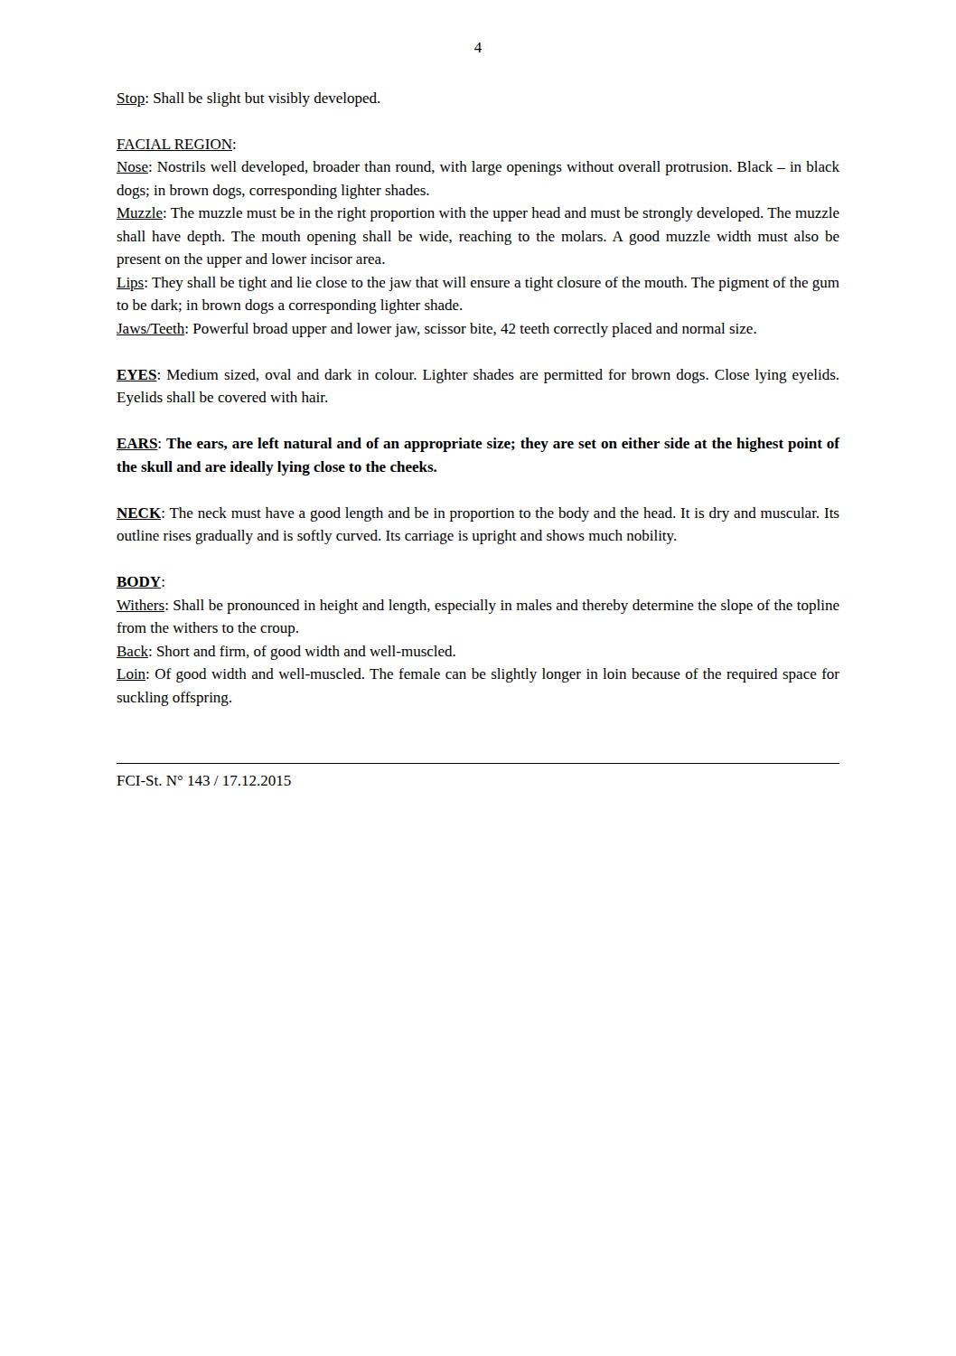4
Stop: Shall be slight but visibly developed.
FACIAL REGION:
Nose: Nostrils well developed, broader than round, with large openings without overall protrusion. Black – in black dogs; in brown dogs, corresponding lighter shades.
Muzzle: The muzzle must be in the right proportion with the upper head and must be strongly developed. The muzzle shall have depth. The mouth opening shall be wide, reaching to the molars. A good muzzle width must also be present on the upper and lower incisor area.
Lips: They shall be tight and lie close to the jaw that will ensure a tight closure of the mouth. The pigment of the gum to be dark; in brown dogs a corresponding lighter shade.
Jaws/Teeth: Powerful broad upper and lower jaw, scissor bite, 42 teeth correctly placed and normal size.
EYES: Medium sized, oval and dark in colour. Lighter shades are permitted for brown dogs. Close lying eyelids. Eyelids shall be covered with hair.
EARS: The ears, are left natural and of an appropriate size; they are set on either side at the highest point of the skull and are ideally lying close to the cheeks.
NECK: The neck must have a good length and be in proportion to the body and the head. It is dry and muscular. Its outline rises gradually and is softly curved. Its carriage is upright and shows much nobility.
BODY:
Withers: Shall be pronounced in height and length, especially in males and thereby determine the slope of the topline from the withers to the croup.
Back: Short and firm, of good width and well-muscled.
Loin: Of good width and well-muscled. The female can be slightly longer in loin because of the required space for suckling offspring.
FCI-St. N° 143 / 17.12.2015